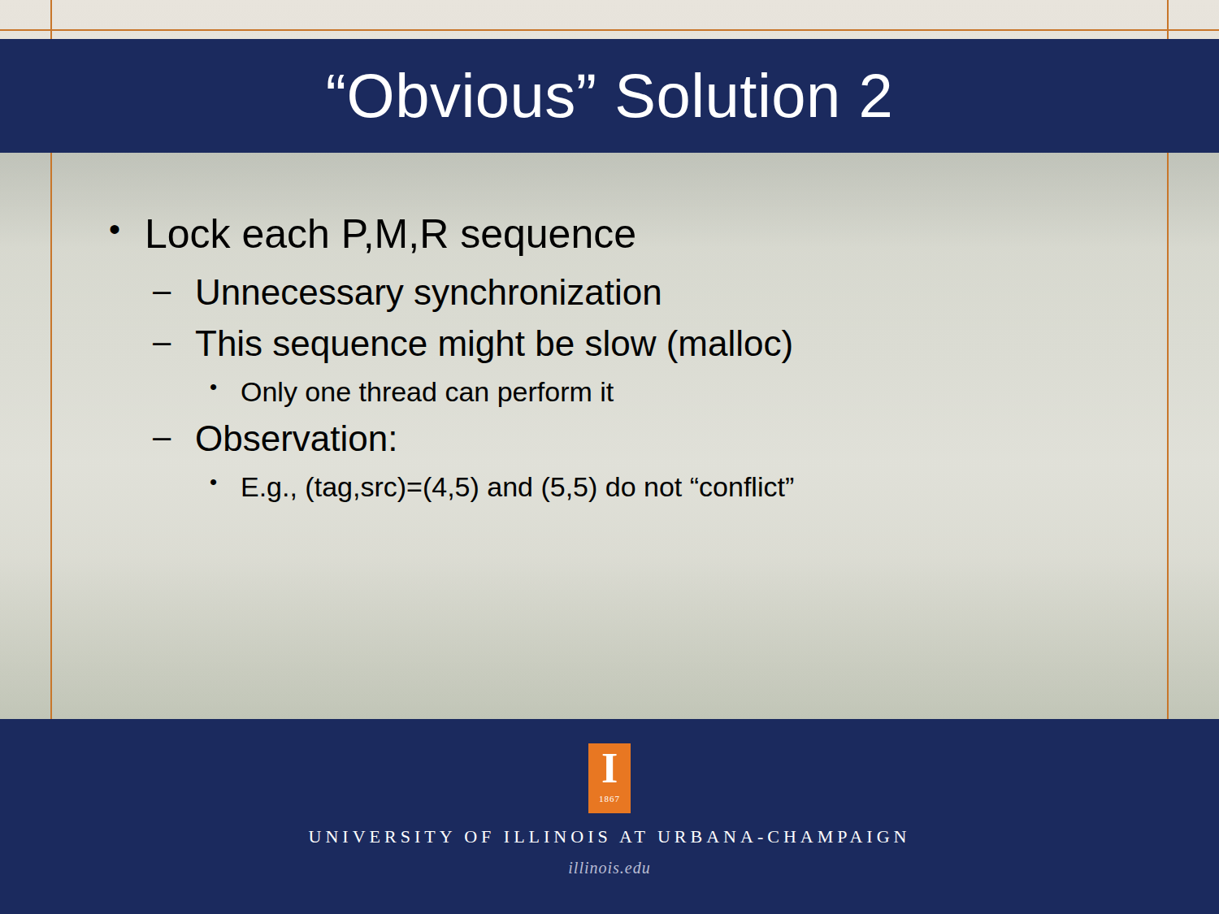“Obvious” Solution 2
Lock each P,M,R sequence
Unnecessary synchronization
This sequence might be slow (malloc)
Only one thread can perform it
Observation:
E.g., (tag,src)=(4,5) and (5,5) do not “conflict”
I
1867
UNIVERSITY OF ILLINOIS AT URBANA-CHAMPAIGN
illinois.edu